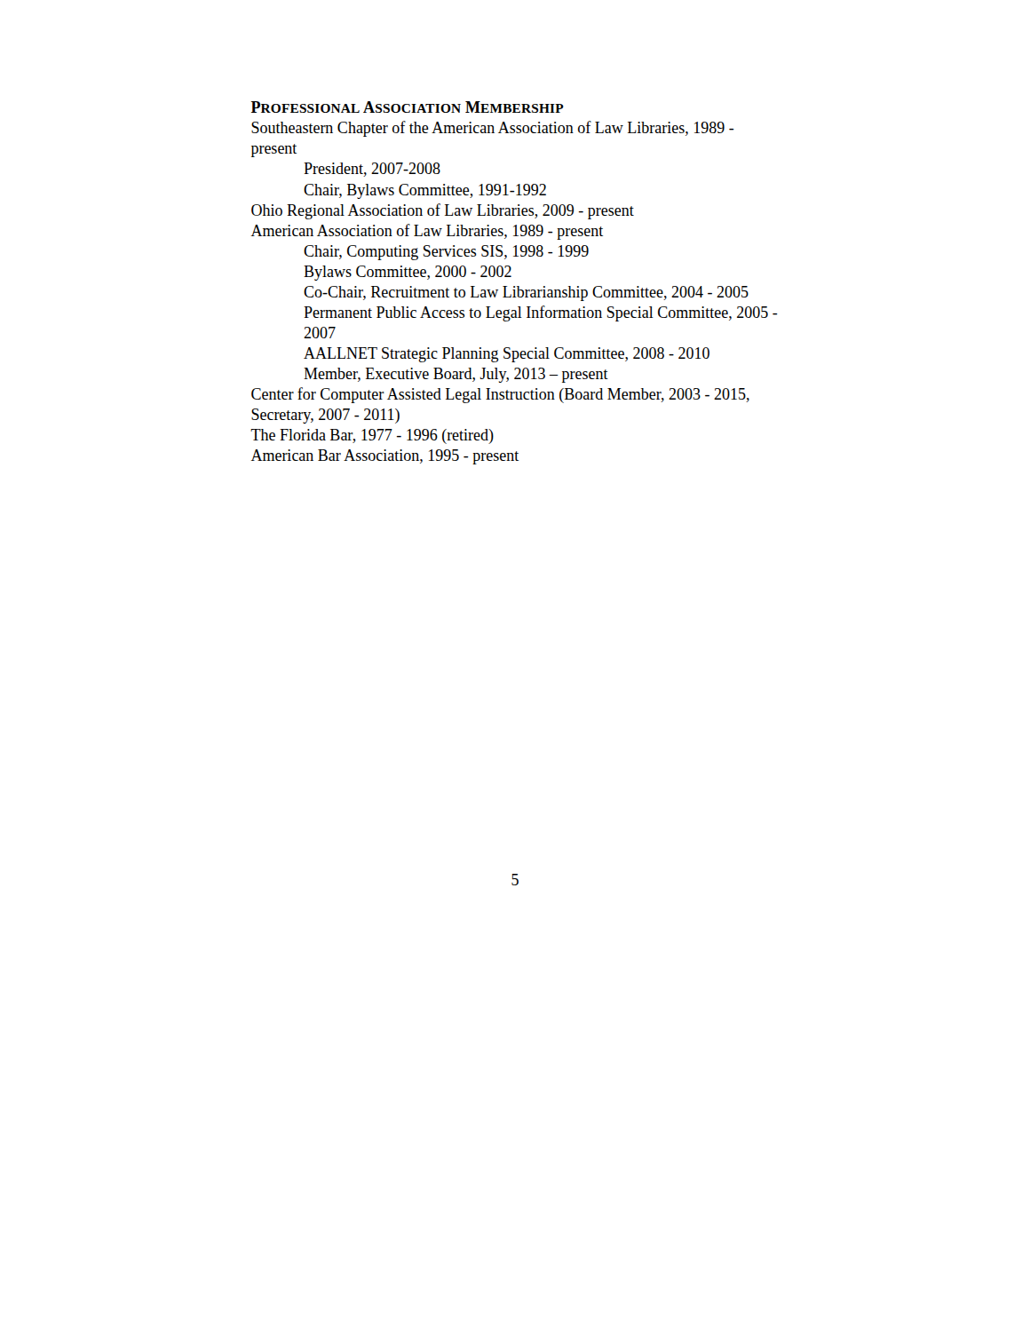PROFESSIONAL ASSOCIATION MEMBERSHIP
Southeastern Chapter of the American Association of Law Libraries, 1989 - present
President, 2007-2008
Chair, Bylaws Committee, 1991-1992
Ohio Regional Association of Law Libraries, 2009 - present
American Association of Law Libraries, 1989 - present
Chair, Computing Services SIS, 1998 - 1999
Bylaws Committee, 2000 - 2002
Co-Chair, Recruitment to Law Librarianship Committee, 2004 - 2005
Permanent Public Access to Legal Information Special Committee, 2005 - 2007
AALLNET Strategic Planning Special Committee, 2008 - 2010
Member, Executive Board, July, 2013 – present
Center for Computer Assisted Legal Instruction (Board Member, 2003 - 2015, Secretary, 2007 - 2011)
The Florida Bar, 1977 - 1996 (retired)
American Bar Association, 1995 - present
5